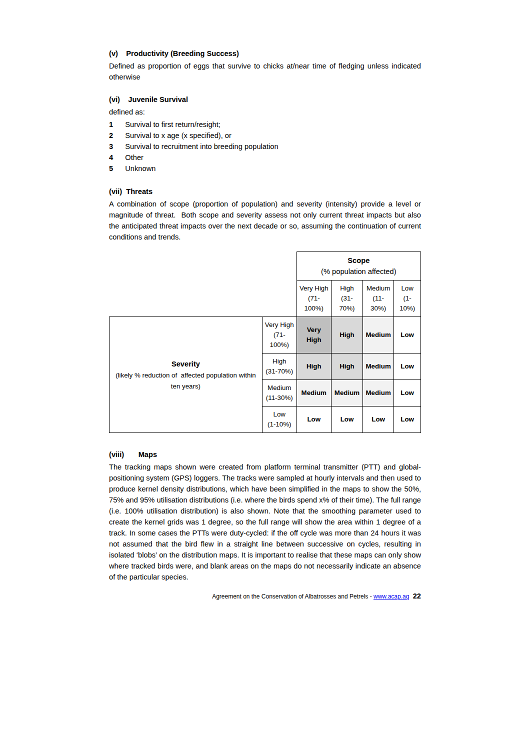(v) Productivity (Breeding Success)
Defined as proportion of eggs that survive to chicks at/near time of fledging unless indicated otherwise
(vi) Juvenile Survival
defined as:
1 Survival to first return/resight;
2 Survival to x age (x specified), or
3 Survival to recruitment into breeding population
4 Other
5 Unknown
(vii) Threats
A combination of scope (proportion of population) and severity (intensity) provide a level or magnitude of threat. Both scope and severity assess not only current threat impacts but also the anticipated threat impacts over the next decade or so, assuming the continuation of current conditions and trends.
| | Scope (% population affected) |
| | Very High (71-100%) | High (31-70%) | Medium (11-30%) | Low (1-10%) |
| Severity (likely % reduction of affected population within ten years) | Very High (71-100%) | Very High | High | Medium | Low |
| High (31-70%) | High | High | Medium | Low |
| Medium (11-30%) | Medium | Medium | Medium | Low |
| Low (1-10%) | Low | Low | Low | Low |
(viii) Maps
The tracking maps shown were created from platform terminal transmitter (PTT) and global-positioning system (GPS) loggers. The tracks were sampled at hourly intervals and then used to produce kernel density distributions, which have been simplified in the maps to show the 50%, 75% and 95% utilisation distributions (i.e. where the birds spend x% of their time). The full range (i.e. 100% utilisation distribution) is also shown. Note that the smoothing parameter used to create the kernel grids was 1 degree, so the full range will show the area within 1 degree of a track. In some cases the PTTs were duty-cycled: if the off cycle was more than 24 hours it was not assumed that the bird flew in a straight line between successive on cycles, resulting in isolated ‘blobs’ on the distribution maps. It is important to realise that these maps can only show where tracked birds were, and blank areas on the maps do not necessarily indicate an absence of the particular species.
Agreement on the Conservation of Albatrosses and Petrels - www.acap.aq 22